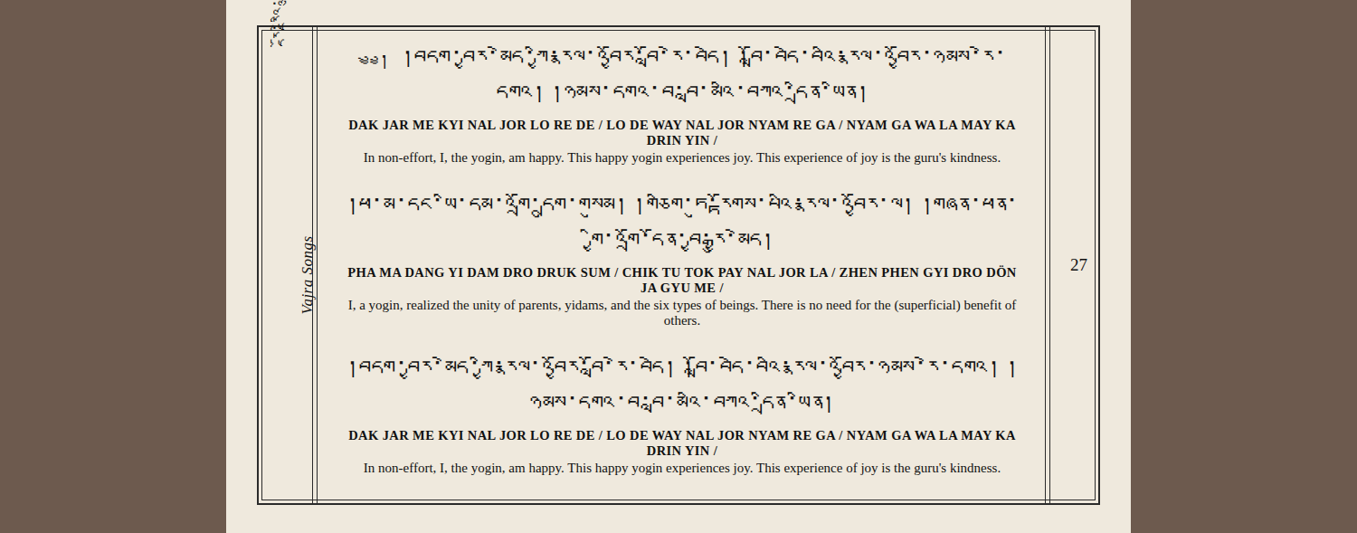རྡོ་རྗེའི་གླུ།
Vajra Songs
27
༄༅། །བདག་བྱར་མེད་ཀྱི་རྣལ་འབྱོར་བློ་རེ་བདེ། །བློ་བདེ་བའི་རྣལ་འབྱོར་ཉམས་རེ་དགའ། །ཉམས་དགའ་བ་བླ་མའི་བཀའ་དྲིན་ཡིན།
DAK JAR ME KYI NAL JOR LO RE DE / LO DE WAY NAL JOR NYAM RE GA / NYAM GA WA LA MAY KA DRIN YIN /
In non-effort, I, the yogin, am happy. This happy yogin experiences joy. This experience of joy is the guru's kindness.
།ཕ་མ་དང་ཡི་དམ་འགྲོ་དྲུག་གསུམ། །གཅིག་ཏུ་རྟོགས་པའི་རྣལ་འབྱོར་ལ། །གཞན་ཕན་གྱི་འགྲོ་དོན་བྱ་རྒྱུ་མེད།
PHA MA DANG YI DAM DRO DRUK SUM / CHIK TU TOK PAY NAL JOR LA / ZHEN PHEN GYI DRO DÖN JA GYU ME /
I, a yogin, realized the unity of parents, yidams, and the six types of beings. There is no need for the (superficial) benefit of others.
།བདག་བྱར་མེད་ཀྱི་རྣལ་འབྱོར་བློ་རེ་བདེ། །བློ་བདེ་བའི་རྣལ་འབྱོར་ཉམས་རེ་དགའ། །ཉམས་དགའ་བ་བླ་མའི་བཀའ་དྲིན་ཡིན།
DAK JAR ME KYI NAL JOR LO RE DE / LO DE WAY NAL JOR NYAM RE GA / NYAM GA WA LA MAY KA DRIN YIN /
In non-effort, I, the yogin, am happy. This happy yogin experiences joy. This experience of joy is the guru's kindness.